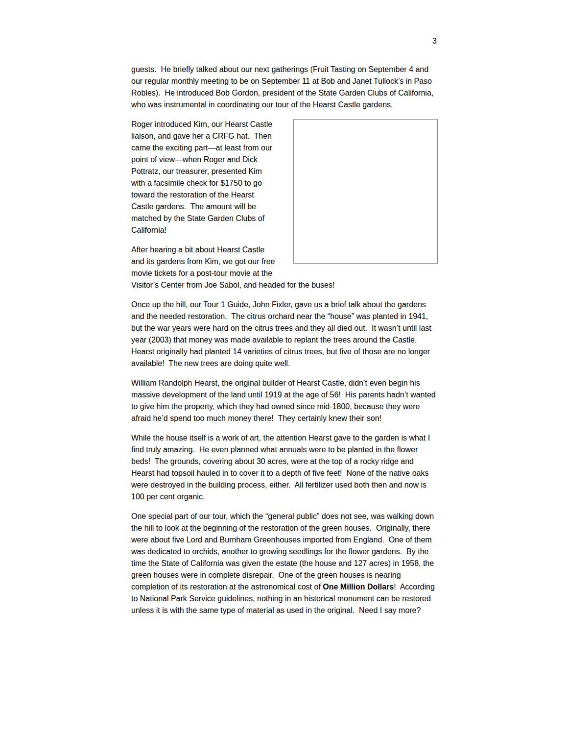3
guests. He briefly talked about our next gatherings (Fruit Tasting on September 4 and our regular monthly meeting to be on September 11 at Bob and Janet Tullock’s in Paso Robles). He introduced Bob Gordon, president of the State Garden Clubs of California, who was instrumental in coordinating our tour of the Hearst Castle gardens.
Roger introduced Kim, our Hearst Castle liaison, and gave her a CRFG hat. Then came the exciting part—at least from our point of view—when Roger and Dick Pottratz, our treasurer, presented Kim with a facsimile check for $1750 to go toward the restoration of the Hearst Castle gardens. The amount will be matched by the State Garden Clubs of California!
After hearing a bit about Hearst Castle and its gardens from Kim, we got our free movie tickets for a post-tour movie at the Visitor’s Center from Joe Sabol, and headed for the buses!
Once up the hill, our Tour 1 Guide, John Fixler, gave us a brief talk about the gardens and the needed restoration. The citrus orchard near the “house” was planted in 1941, but the war years were hard on the citrus trees and they all died out. It wasn’t until last year (2003) that money was made available to replant the trees around the Castle. Hearst originally had planted 14 varieties of citrus trees, but five of those are no longer available! The new trees are doing quite well.
William Randolph Hearst, the original builder of Hearst Castle, didn’t even begin his massive development of the land until 1919 at the age of 56! His parents hadn’t wanted to give him the property, which they had owned since mid-1800, because they were afraid he’d spend too much money there! They certainly knew their son!
While the house itself is a work of art, the attention Hearst gave to the garden is what I find truly amazing. He even planned what annuals were to be planted in the flower beds! The grounds, covering about 30 acres, were at the top of a rocky ridge and Hearst had topsoil hauled in to cover it to a depth of five feet! None of the native oaks were destroyed in the building process, either. All fertilizer used both then and now is 100 per cent organic.
One special part of our tour, which the “general public” does not see, was walking down the hill to look at the beginning of the restoration of the green houses. Originally, there were about five Lord and Burnham Greenhouses imported from England. One of them was dedicated to orchids, another to growing seedlings for the flower gardens. By the time the State of California was given the estate (the house and 127 acres) in 1958, the green houses were in complete disrepair. One of the green houses is nearing completion of its restoration at the astronomical cost of One Million Dollars! According to National Park Service guidelines, nothing in an historical monument can be restored unless it is with the same type of material as used in the original. Need I say more?